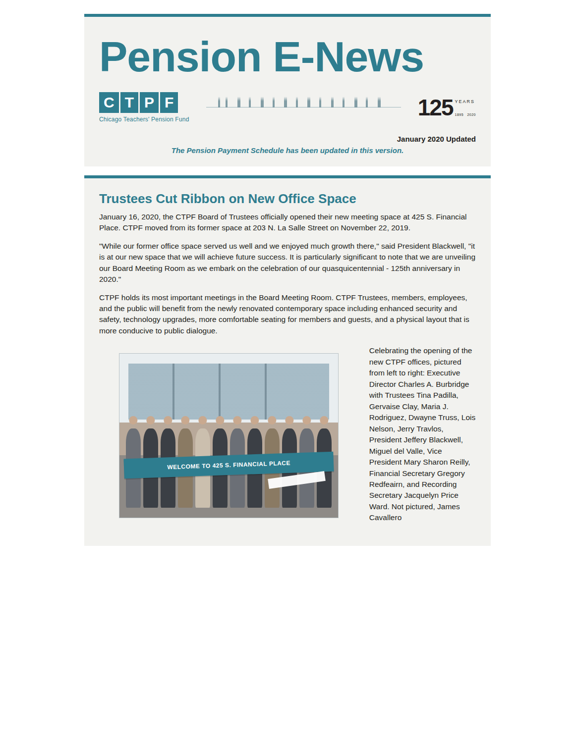Pension E-News
CTPF
Chicago Teachers' Pension Fund
125
YEARS
1895 2020
January 2020 Updated
The Pension Payment Schedule has been updated in this version.
Trustees Cut Ribbon on New Office Space
January 16, 2020, the CTPF Board of Trustees officially opened their new meeting space at 425 S. Financial Place. CTPF moved from its former space at 203 N. La Salle Street on November 22, 2019.
"While our former office space served us well and we enjoyed much growth there," said President Blackwell, "it is at our new space that we will achieve future success. It is particularly significant to note that we are unveiling our Board Meeting Room as we embark on the celebration of our quasquicentennial - 125th anniversary in 2020."
CTPF holds its most important meetings in the Board Meeting Room. CTPF Trustees, members, employees, and the public will benefit from the newly renovated contemporary space including enhanced security and safety, technology upgrades, more comfortable seating for members and guests, and a physical layout that is more conducive to public dialogue.
WELCOME TO 425 S. FINANCIAL PLACE
Celebrating the opening of the new CTPF offices, pictured from left to right: Executive Director Charles A. Burbridge with Trustees Tina Padilla, Gervaise Clay, Maria J. Rodriguez, Dwayne Truss, Lois Nelson, Jerry Travlos, President Jeffery Blackwell, Miguel del Valle, Vice President Mary Sharon Reilly, Financial Secretary Gregory Redfeairn, and Recording Secretary Jacquelyn Price Ward. Not pictured, James Cavallero